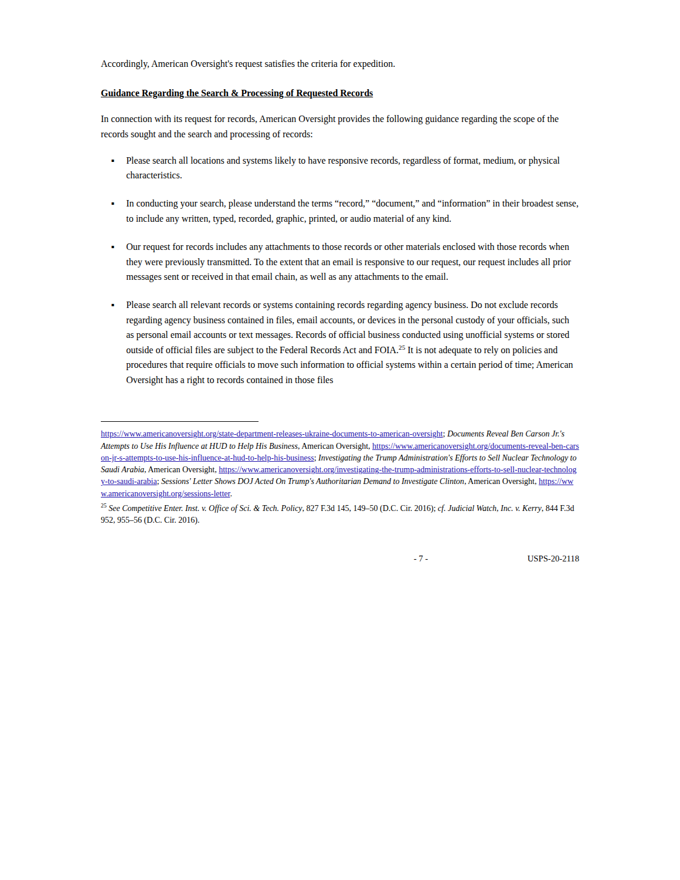Accordingly, American Oversight's request satisfies the criteria for expedition.
Guidance Regarding the Search & Processing of Requested Records
In connection with its request for records, American Oversight provides the following guidance regarding the scope of the records sought and the search and processing of records:
Please search all locations and systems likely to have responsive records, regardless of format, medium, or physical characteristics.
In conducting your search, please understand the terms “record,” “document,” and “information” in their broadest sense, to include any written, typed, recorded, graphic, printed, or audio material of any kind.
Our request for records includes any attachments to those records or other materials enclosed with those records when they were previously transmitted. To the extent that an email is responsive to our request, our request includes all prior messages sent or received in that email chain, as well as any attachments to the email.
Please search all relevant records or systems containing records regarding agency business. Do not exclude records regarding agency business contained in files, email accounts, or devices in the personal custody of your officials, such as personal email accounts or text messages. Records of official business conducted using unofficial systems or stored outside of official files are subject to the Federal Records Act and FOIA.25 It is not adequate to rely on policies and procedures that require officials to move such information to official systems within a certain period of time; American Oversight has a right to records contained in those files
https://www.americanoversight.org/state-department-releases-ukraine-documents-to-american-oversight; Documents Reveal Ben Carson Jr.'s Attempts to Use His Influence at HUD to Help His Business, American Oversight, https://www.americanoversight.org/documents-reveal-ben-carson-jr-s-attempts-to-use-his-influence-at-hud-to-help-his-business; Investigating the Trump Administration's Efforts to Sell Nuclear Technology to Saudi Arabia, American Oversight, https://www.americanoversight.org/investigating-the-trump-administrations-efforts-to-sell-nuclear-technology-to-saudi-arabia; Sessions' Letter Shows DOJ Acted On Trump's Authoritarian Demand to Investigate Clinton, American Oversight, https://www.americanoversight.org/sessions-letter.
25 See Competitive Enter. Inst. v. Office of Sci. & Tech. Policy, 827 F.3d 145, 149–50 (D.C. Cir. 2016); cf. Judicial Watch, Inc. v. Kerry, 844 F.3d 952, 955–56 (D.C. Cir. 2016).
- 7 -
USPS-20-2118